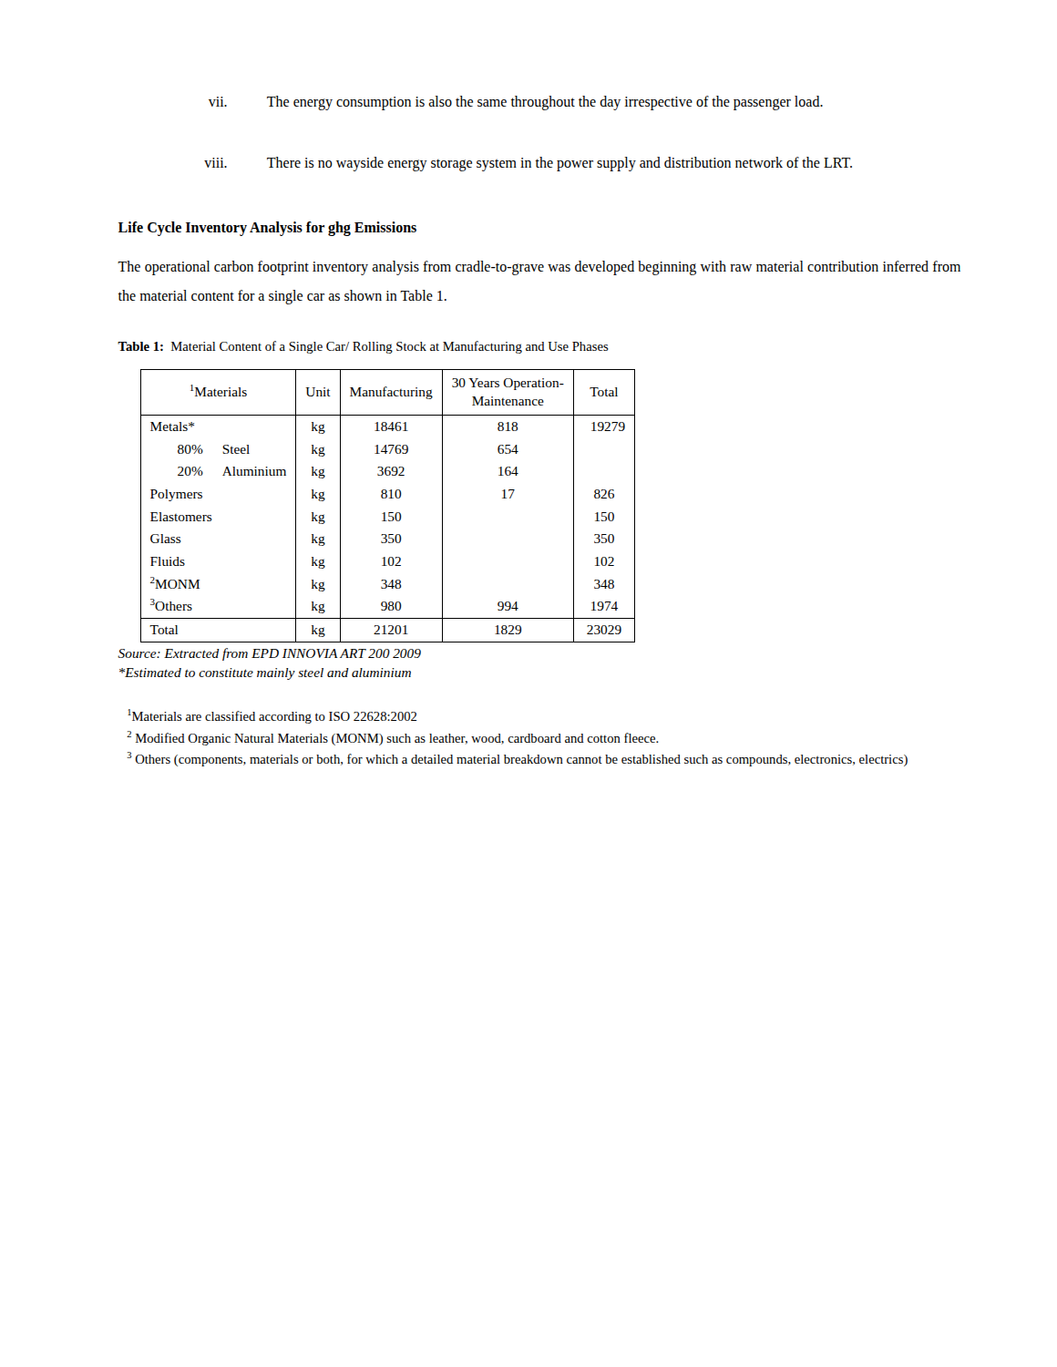vii. The energy consumption is also the same throughout the day irrespective of the passenger load.
viii. There is no wayside energy storage system in the power supply and distribution network of the LRT.
Life Cycle Inventory Analysis for ghg Emissions
The operational carbon footprint inventory analysis from cradle-to-grave was developed beginning with raw material contribution inferred from the material content for a single car as shown in Table 1.
Table 1: Material Content of a Single Car/ Rolling Stock at Manufacturing and Use Phases
| 1 Materials | Unit | Manufacturing | 30 Years Operation- Maintenance | Total |
| --- | --- | --- | --- | --- |
| Metals* | kg | 18461 | 818 | 19279 |
| 80% Steel | kg | 14769 | 654 | |
| 20% Aluminium | kg | 3692 | 164 | |
| Polymers | kg | 810 | 17 | 826 |
| Elastomers | kg | 150 | | 150 |
| Glass | kg | 350 | | 350 |
| Fluids | kg | 102 | | 102 |
| 2 MONM | kg | 348 | | 348 |
| 3 Others | kg | 980 | 994 | 1974 |
| Total | kg | 21201 | 1829 | 23029 |
Source: Extracted from EPD INNOVIA ART 200 2009
*Estimated to constitute mainly steel and aluminium
1Materials are classified according to ISO 22628:2002
2 Modified Organic Natural Materials (MONM) such as leather, wood, cardboard and cotton fleece.
3 Others (components, materials or both, for which a detailed material breakdown cannot be established such as compounds, electronics, electrics)